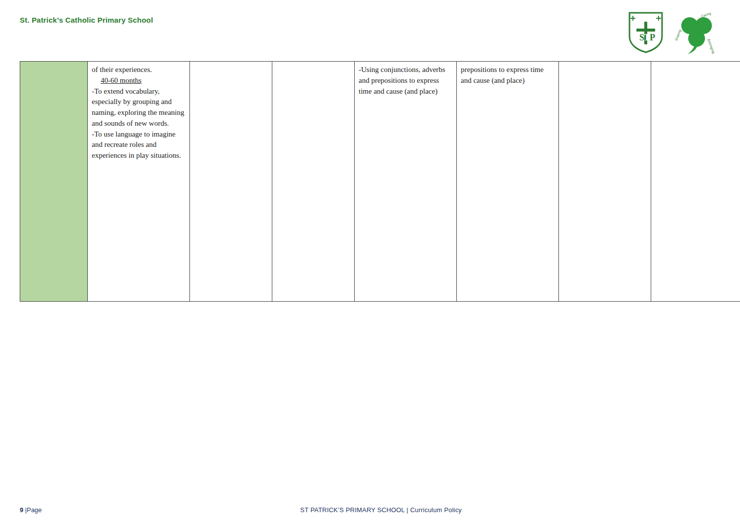St. Patrick’s Catholic Primary School
S T P
Sharing Caring Belonging
| | of their experiences. 40-60 months -To extend vocabulary, especially by grouping and naming, exploring the meaning and sounds of new words. -To use language to imagine and recreate roles and experiences in play situations. | | | -Using conjunctions, adverbs and prepositions to express time and cause (and place) | prepositions to express time and cause (and place) | | |
9 |Page
ST PATRICK’S PRIMARY SCHOOL | Curriculum Policy